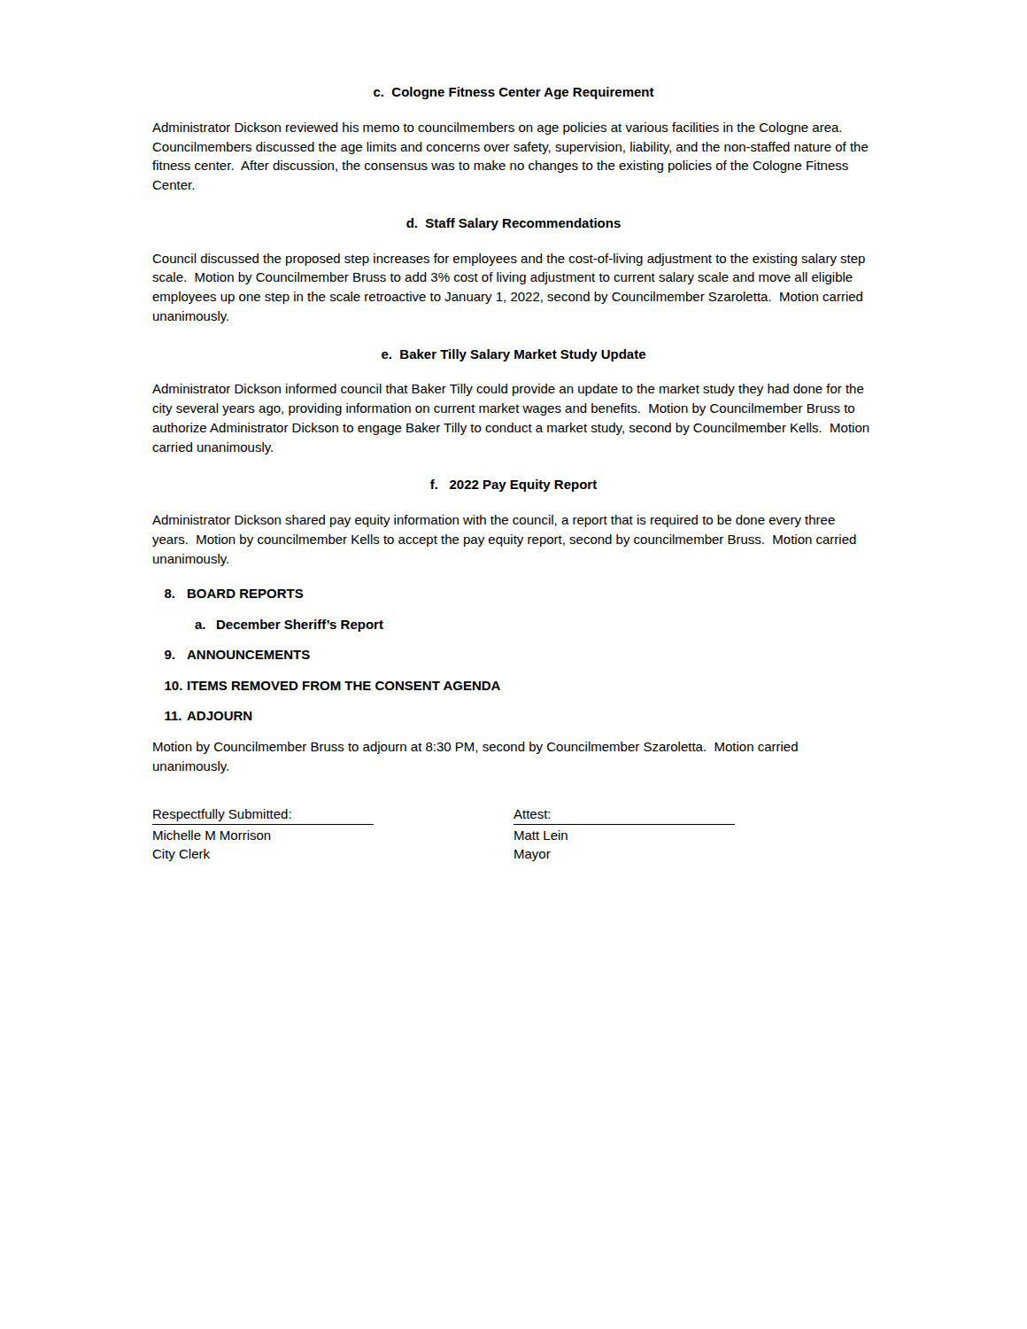c. Cologne Fitness Center Age Requirement
Administrator Dickson reviewed his memo to councilmembers on age policies at various facilities in the Cologne area. Councilmembers discussed the age limits and concerns over safety, supervision, liability, and the non-staffed nature of the fitness center. After discussion, the consensus was to make no changes to the existing policies of the Cologne Fitness Center.
d. Staff Salary Recommendations
Council discussed the proposed step increases for employees and the cost-of-living adjustment to the existing salary step scale. Motion by Councilmember Bruss to add 3% cost of living adjustment to current salary scale and move all eligible employees up one step in the scale retroactive to January 1, 2022, second by Councilmember Szaroletta. Motion carried unanimously.
e. Baker Tilly Salary Market Study Update
Administrator Dickson informed council that Baker Tilly could provide an update to the market study they had done for the city several years ago, providing information on current market wages and benefits. Motion by Councilmember Bruss to authorize Administrator Dickson to engage Baker Tilly to conduct a market study, second by Councilmember Kells. Motion carried unanimously.
f. 2022 Pay Equity Report
Administrator Dickson shared pay equity information with the council, a report that is required to be done every three years. Motion by councilmember Kells to accept the pay equity report, second by councilmember Bruss. Motion carried unanimously.
8. BOARD REPORTS
a. December Sheriff’s Report
9. ANNOUNCEMENTS
10. ITEMS REMOVED FROM THE CONSENT AGENDA
11. ADJOURN
Motion by Councilmember Bruss to adjourn at 8:30 PM, second by Councilmember Szaroletta. Motion carried unanimously.
| Respectfully Submitted: | Attest: |
| Michelle M Morrison City Clerk | Matt Lein Mayor |